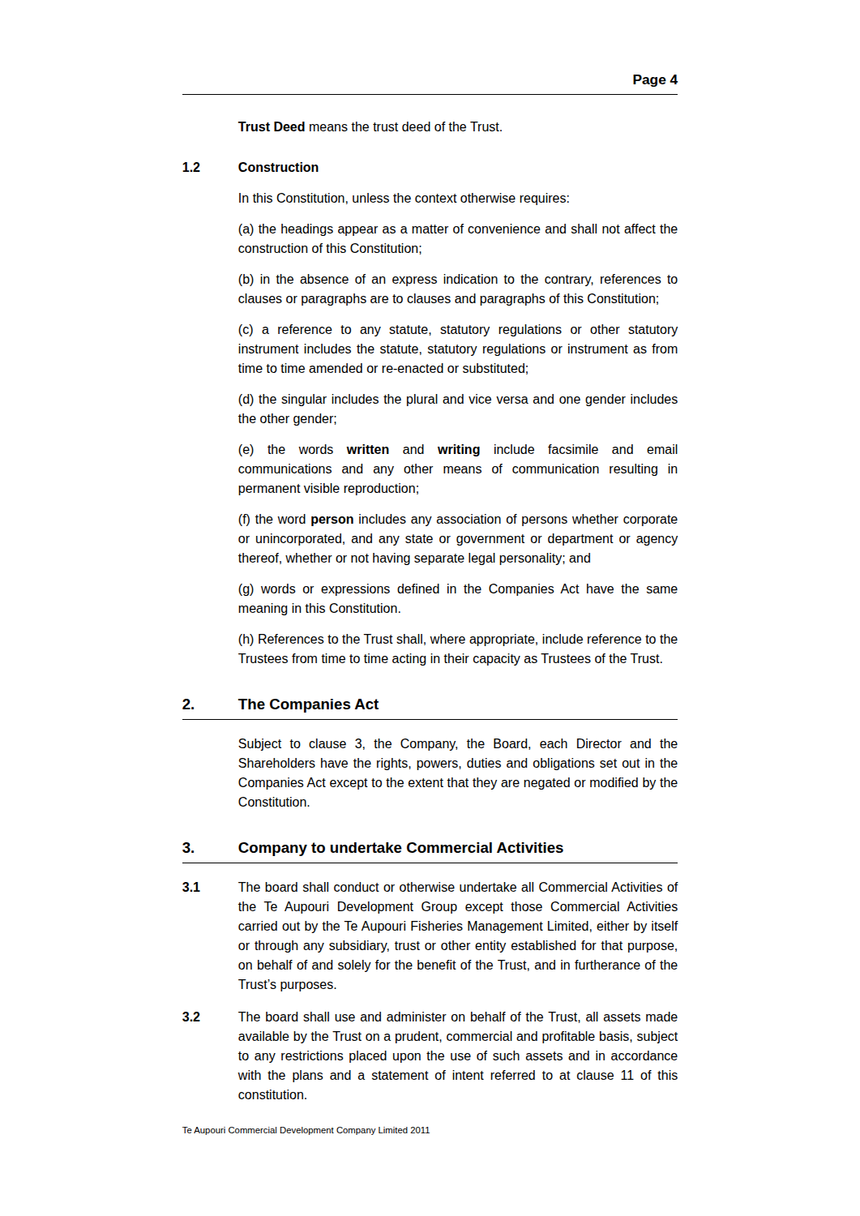Page 4
Trust Deed means the trust deed of the Trust.
1.2
Construction
In this Constitution, unless the context otherwise requires:
(a) the headings appear as a matter of convenience and shall not affect the construction of this Constitution;
(b) in the absence of an express indication to the contrary, references to clauses or paragraphs are to clauses and paragraphs of this Constitution;
(c) a reference to any statute, statutory regulations or other statutory instrument includes the statute, statutory regulations or instrument as from time to time amended or re-enacted or substituted;
(d) the singular includes the plural and vice versa and one gender includes the other gender;
(e) the words written and writing include facsimile and email communications and any other means of communication resulting in permanent visible reproduction;
(f) the word person includes any association of persons whether corporate or unincorporated, and any state or government or department or agency thereof, whether or not having separate legal personality; and
(g) words or expressions defined in the Companies Act have the same meaning in this Constitution.
(h) References to the Trust shall, where appropriate, include reference to the Trustees from time to time acting in their capacity as Trustees of the Trust.
2. The Companies Act
Subject to clause 3, the Company, the Board, each Director and the Shareholders have the rights, powers, duties and obligations set out in the Companies Act except to the extent that they are negated or modified by the Constitution.
3. Company to undertake Commercial Activities
3.1
The board shall conduct or otherwise undertake all Commercial Activities of the Te Aupouri Development Group except those Commercial Activities carried out by the Te Aupouri Fisheries Management Limited, either by itself or through any subsidiary, trust or other entity established for that purpose, on behalf of and solely for the benefit of the Trust, and in furtherance of the Trust’s purposes.
3.2
The board shall use and administer on behalf of the Trust, all assets made available by the Trust on a prudent, commercial and profitable basis, subject to any restrictions placed upon the use of such assets and in accordance with the plans and a statement of intent referred to at clause 11 of this constitution.
Te Aupouri Commercial Development Company Limited 2011